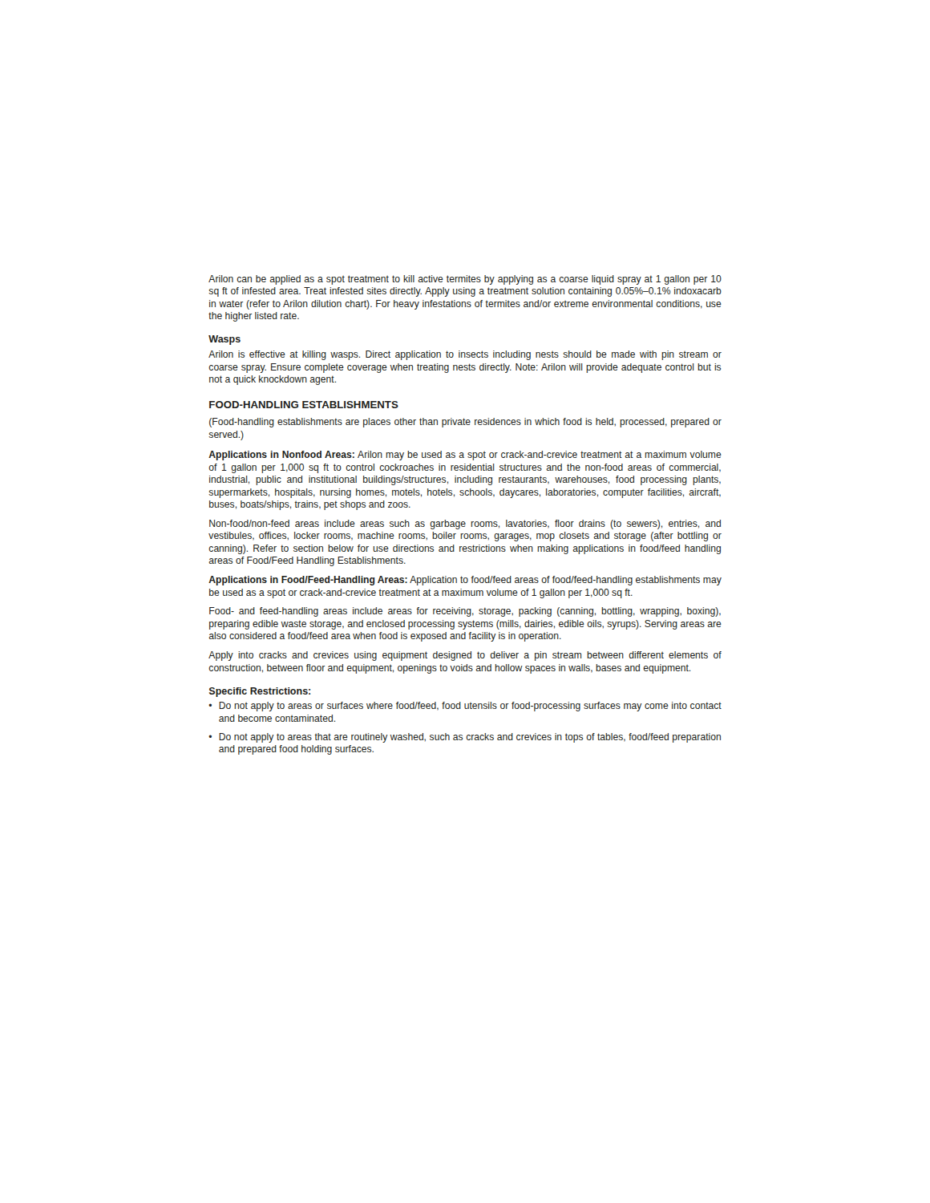Arilon can be applied as a spot treatment to kill active termites by applying as a coarse liquid spray at 1 gallon per 10 sq ft of infested area. Treat infested sites directly. Apply using a treatment solution containing 0.05%–0.1% indoxacarb in water (refer to Arilon dilution chart). For heavy infestations of termites and/or extreme environmental conditions, use the higher listed rate.
Wasps
Arilon is effective at killing wasps. Direct application to insects including nests should be made with pin stream or coarse spray. Ensure complete coverage when treating nests directly. Note: Arilon will provide adequate control but is not a quick knockdown agent.
FOOD-HANDLING ESTABLISHMENTS
(Food-handling establishments are places other than private residences in which food is held, processed, prepared or served.)
Applications in Nonfood Areas: Arilon may be used as a spot or crack-and-crevice treatment at a maximum volume of 1 gallon per 1,000 sq ft to control cockroaches in residential structures and the non-food areas of commercial, industrial, public and institutional buildings/structures, including restaurants, warehouses, food processing plants, supermarkets, hospitals, nursing homes, motels, hotels, schools, daycares, laboratories, computer facilities, aircraft, buses, boats/ships, trains, pet shops and zoos.
Non-food/non-feed areas include areas such as garbage rooms, lavatories, floor drains (to sewers), entries, and vestibules, offices, locker rooms, machine rooms, boiler rooms, garages, mop closets and storage (after bottling or canning). Refer to section below for use directions and restrictions when making applications in food/feed handling areas of Food/Feed Handling Establishments.
Applications in Food/Feed-Handling Areas: Application to food/feed areas of food/feed-handling establishments may be used as a spot or crack-and-crevice treatment at a maximum volume of 1 gallon per 1,000 sq ft.
Food- and feed-handling areas include areas for receiving, storage, packing (canning, bottling, wrapping, boxing), preparing edible waste storage, and enclosed processing systems (mills, dairies, edible oils, syrups). Serving areas are also considered a food/feed area when food is exposed and facility is in operation.
Apply into cracks and crevices using equipment designed to deliver a pin stream between different elements of construction, between floor and equipment, openings to voids and hollow spaces in walls, bases and equipment.
Specific Restrictions:
Do not apply to areas or surfaces where food/feed, food utensils or food-processing surfaces may come into contact and become contaminated.
Do not apply to areas that are routinely washed, such as cracks and crevices in tops of tables, food/feed preparation and prepared food holding surfaces.